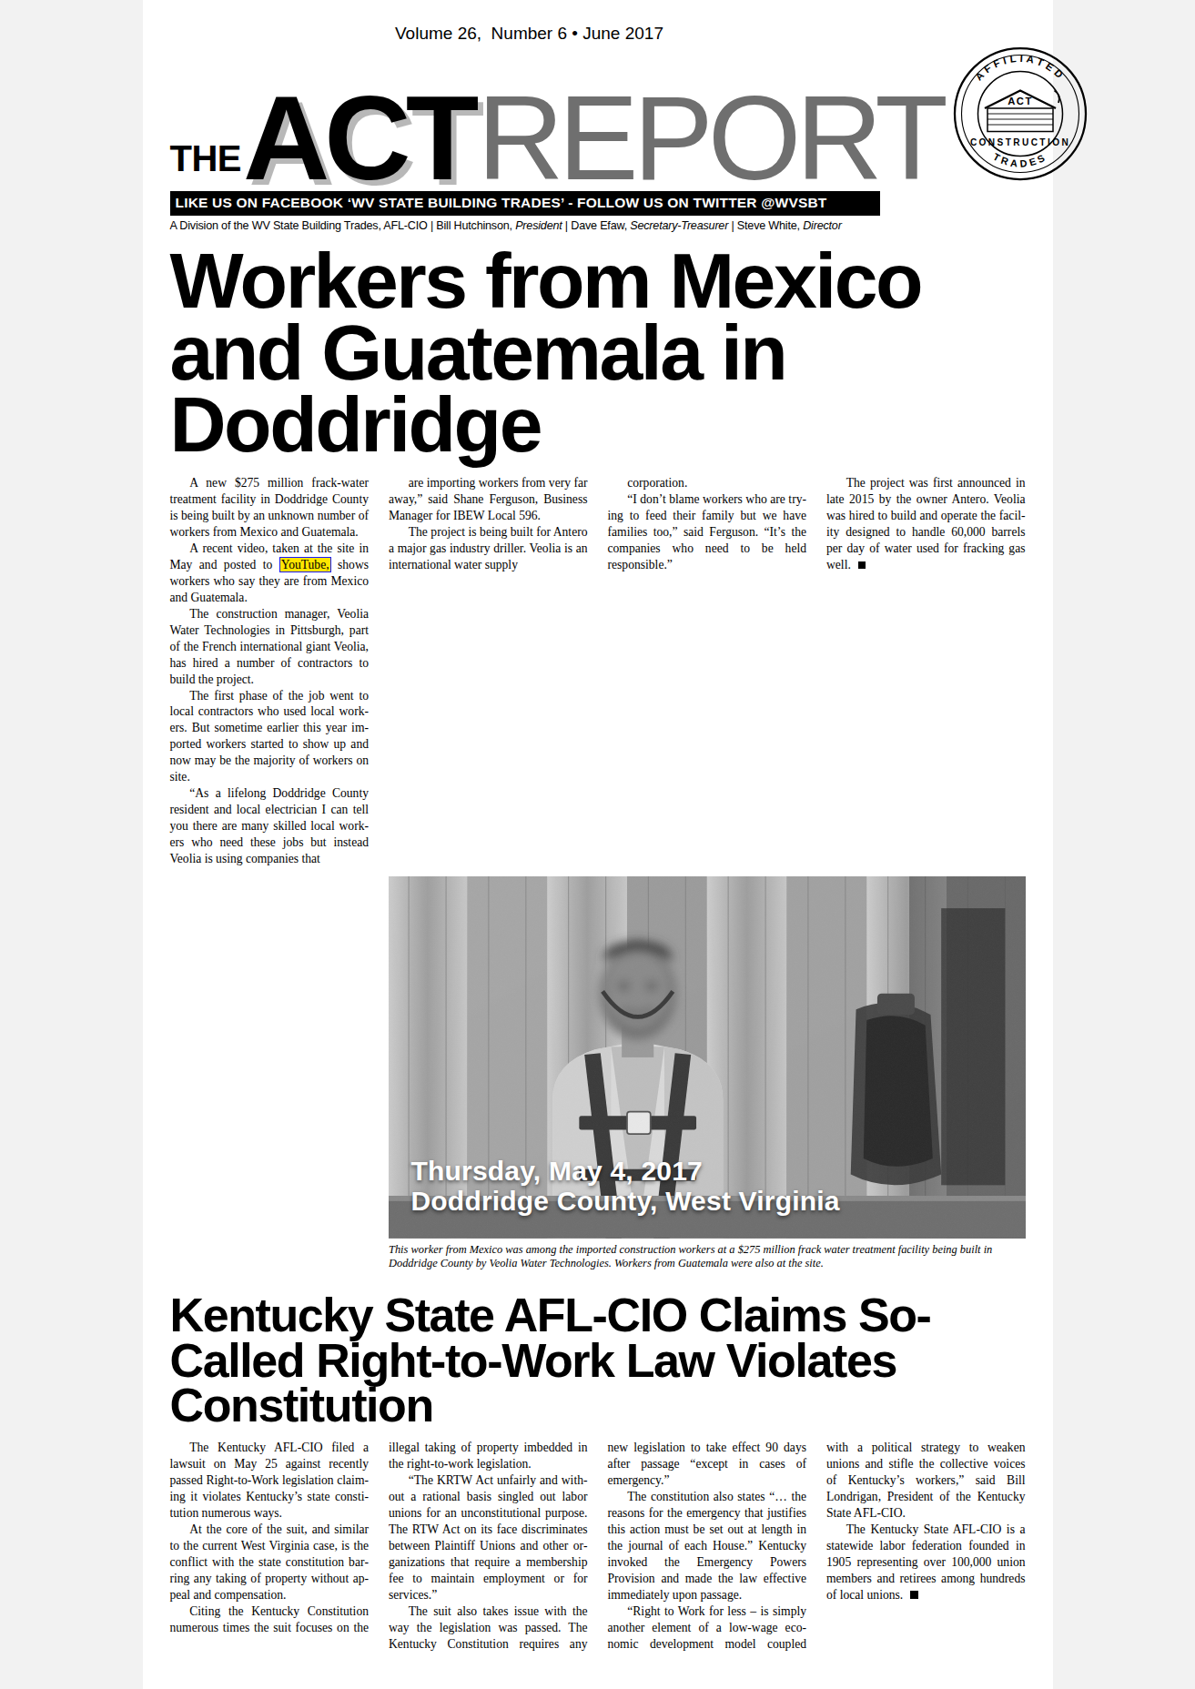Volume 26, Number 6 • June 2017
THE ACT REPORT
ACT AFFILIATED TRADES CONSTRUCTION
LIKE US ON FACEBOOK ‘WV STATE BUILDING TRADES’ - FOLLOW US ON TWITTER @WVSBT
A Division of the WV State Building Trades, AFL-CIO | Bill Hutchinson, President | Dave Efaw, Secretary-Treasurer | Steve White, Director
Workers from Mexico and Guatemala in Doddridge
A new $275 million frack-water treatment facility in Doddridge County is being built by an unknown number of workers from Mexico and Guatemala.
A recent video, taken at the site in May and posted to YouTube, shows workers who say they are from Mexico and Guatemala.
The construction manager, Veolia Water Technologies in Pittsburgh, part of the French international giant Veolia, has hired a number of contractors to build the project.
The first phase of the job went to local contractors who used local workers. But sometime earlier this year imported workers started to show up and now may be the majority of workers on site.
“As a lifelong Doddridge County resident and local electrician I can tell you there are many skilled local workers who need these jobs but instead Veolia is using companies that
are importing workers from very far away,” said Shane Ferguson, Business Manager for IBEW Local 596.
The project is being built for Antero a major gas industry driller. Veolia is an international water supply
corporation.
“I don’t blame workers who are trying to feed their family but we have families too,” said Ferguson. “It’s the companies who need to be held responsible.”
The project was first announced in late 2015 by the owner Antero. Veolia was hired to build and operate the facility designed to handle 60,000 barrels per day of water used for fracking gas well.
Thursday, May 4, 2017
Doddridge County, West Virginia
This worker from Mexico was among the imported construction workers at a $275 million frack water treatment facility being built in Doddridge County by Veolia Water Technologies. Workers from Guatemala were also at the site.
Kentucky State AFL-CIO Claims So-Called Right-to-Work Law Violates Constitution
The Kentucky AFL-CIO filed a lawsuit on May 25 against recently passed Right-to-Work legislation claiming it violates Kentucky’s state constitution numerous ways.
At the core of the suit, and similar to the current West Virginia case, is the conflict with the state constitution barring any taking of property without appeal and compensation.
Citing the Kentucky Constitution numerous times the suit focuses on the illegal taking of property imbedded in the right-to-work legislation.
“The KRTW Act unfairly and without a rational basis singled out labor unions for an unconstitutional purpose. The RTW Act on its face discriminates between Plaintiff Unions and other organizations that require a membership fee to maintain employment or for services.”
The suit also takes issue with the way the legislation was passed. The Kentucky Constitution requires any new legislation to take effect 90 days after passage “except in cases of emergency.”
The constitution also states “… the reasons for the emergency that justifies this action must be set out at length in the journal of each House.” Kentucky invoked the Emergency Powers Provision and made the law effective immediately upon passage.
“Right to Work for less – is simply another element of a low-wage economic development model coupled with a political strategy to weaken unions and stifle the collective voices of Kentucky’s workers,” said Bill Londrigan, President of the Kentucky State AFL-CIO.
The Kentucky State AFL-CIO is a statewide labor federation founded in 1905 representing over 100,000 union members and retirees among hundreds of local unions.